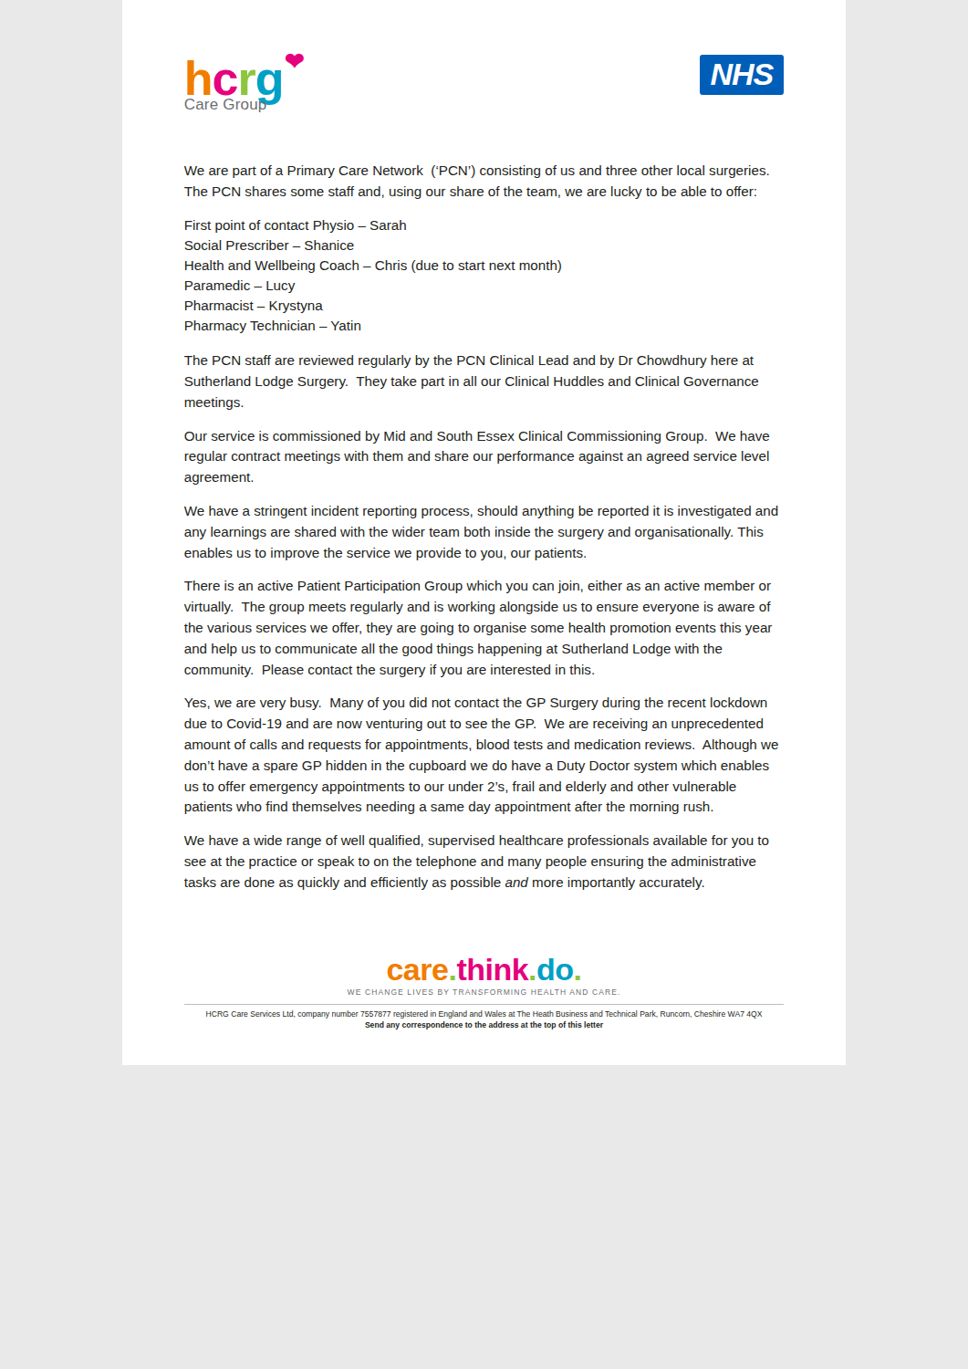hcrg❤
Care Group
NHS
We are part of a Primary Care Network (‘PCN’) consisting of us and three other local surgeries. The PCN shares some staff and, using our share of the team, we are lucky to be able to offer:
First point of contact Physio – Sarah Social Prescriber – Shanice Health and Wellbeing Coach – Chris (due to start next month) Paramedic – Lucy Pharmacist – Krystyna Pharmacy Technician – Yatin
The PCN staff are reviewed regularly by the PCN Clinical Lead and by Dr Chowdhury here at Sutherland Lodge Surgery. They take part in all our Clinical Huddles and Clinical Governance meetings.
Our service is commissioned by Mid and South Essex Clinical Commissioning Group. We have regular contract meetings with them and share our performance against an agreed service level agreement.
We have a stringent incident reporting process, should anything be reported it is investigated and any learnings are shared with the wider team both inside the surgery and organisationally. This enables us to improve the service we provide to you, our patients.
There is an active Patient Participation Group which you can join, either as an active member or virtually. The group meets regularly and is working alongside us to ensure everyone is aware of the various services we offer, they are going to organise some health promotion events this year and help us to communicate all the good things happening at Sutherland Lodge with the community. Please contact the surgery if you are interested in this.
Yes, we are very busy. Many of you did not contact the GP Surgery during the recent lockdown due to Covid-19 and are now venturing out to see the GP. We are receiving an unprecedented amount of calls and requests for appointments, blood tests and medication reviews. Although we don’t have a spare GP hidden in the cupboard we do have a Duty Doctor system which enables us to offer emergency appointments to our under 2’s, frail and elderly and other vulnerable patients who find themselves needing a same day appointment after the morning rush.
We have a wide range of well qualified, supervised healthcare professionals available for you to see at the practice or speak to on the telephone and many people ensuring the administrative tasks are done as quickly and efficiently as possible and more importantly accurately.
care. think. do.
We change lives by transforming health and care.
HCRG Care Services Ltd, company number 7557877 registered in England and Wales at The Heath Business and Technical Park, Runcorn, Cheshire WA7 4QX
Send any correspondence to the address at the top of this letter